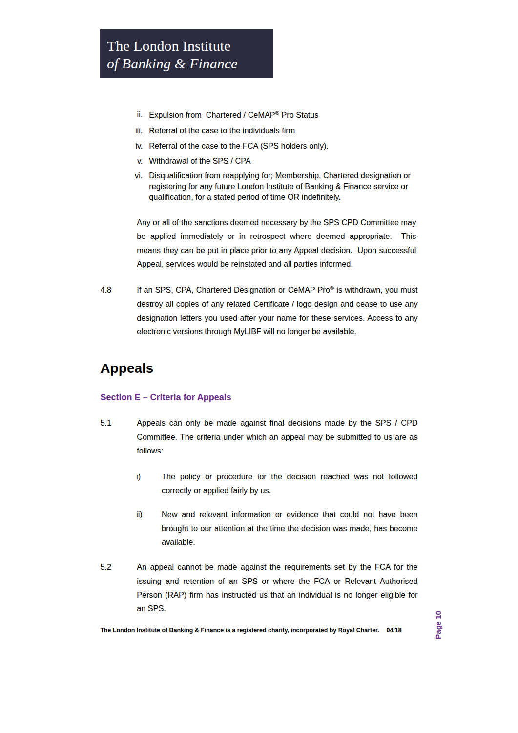The London Institute of Banking & Finance
ii. Expulsion from Chartered / CeMAP® Pro Status
iii. Referral of the case to the individuals firm
iv. Referral of the case to the FCA (SPS holders only).
v. Withdrawal of the SPS / CPA
vi. Disqualification from reapplying for; Membership, Chartered designation or registering for any future London Institute of Banking & Finance service or qualification, for a stated period of time OR indefinitely.
Any or all of the sanctions deemed necessary by the SPS CPD Committee may be applied immediately or in retrospect where deemed appropriate. This means they can be put in place prior to any Appeal decision. Upon successful Appeal, services would be reinstated and all parties informed.
4.8
If an SPS, CPA, Chartered Designation or CeMAP Pro® is withdrawn, you must destroy all copies of any related Certificate / logo design and cease to use any designation letters you used after your name for these services. Access to any electronic versions through MyLIBF will no longer be available.
Appeals
Section E – Criteria for Appeals
5.1
Appeals can only be made against final decisions made by the SPS / CPD Committee. The criteria under which an appeal may be submitted to us are as follows:
i)
The policy or procedure for the decision reached was not followed correctly or applied fairly by us.
ii)
New and relevant information or evidence that could not have been brought to our attention at the time the decision was made, has become available.
5.2
An appeal cannot be made against the requirements set by the FCA for the issuing and retention of an SPS or where the FCA or Relevant Authorised Person (RAP) firm has instructed us that an individual is no longer eligible for an SPS.
Page 10
The London Institute of Banking & Finance is a registered charity, incorporated by Royal Charter. 04/18